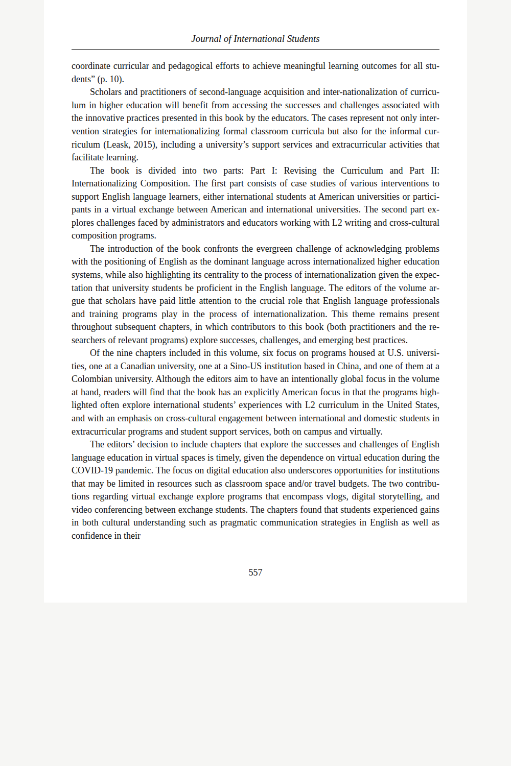Journal of International Students
coordinate curricular and pedagogical efforts to achieve meaningful learning outcomes for all students” (p. 10).
Scholars and practitioners of second-language acquisition and inter-nationalization of curriculum in higher education will benefit from accessing the successes and challenges associated with the innovative practices presented in this book by the educators. The cases represent not only intervention strategies for internationalizing formal classroom curricula but also for the informal curriculum (Leask, 2015), including a university’s support services and extracurricular activities that facilitate learning.
The book is divided into two parts: Part I: Revising the Curriculum and Part II: Internationalizing Composition. The first part consists of case studies of various interventions to support English language learners, either international students at American universities or participants in a virtual exchange between American and international universities. The second part explores challenges faced by administrators and educators working with L2 writing and cross-cultural composition programs.
The introduction of the book confronts the evergreen challenge of acknowledging problems with the positioning of English as the dominant language across internationalized higher education systems, while also highlighting its centrality to the process of internationalization given the expectation that university students be proficient in the English language. The editors of the volume argue that scholars have paid little attention to the crucial role that English language professionals and training programs play in the process of internationalization. This theme remains present throughout subsequent chapters, in which contributors to this book (both practitioners and the researchers of relevant programs) explore successes, challenges, and emerging best practices.
Of the nine chapters included in this volume, six focus on programs housed at U.S. universities, one at a Canadian university, one at a Sino-US institution based in China, and one of them at a Colombian university. Although the editors aim to have an intentionally global focus in the volume at hand, readers will find that the book has an explicitly American focus in that the programs highlighted often explore international students’ experiences with L2 curriculum in the United States, and with an emphasis on cross-cultural engagement between international and domestic students in extracurricular programs and student support services, both on campus and virtually.
The editors’ decision to include chapters that explore the successes and challenges of English language education in virtual spaces is timely, given the dependence on virtual education during the COVID-19 pandemic. The focus on digital education also underscores opportunities for institutions that may be limited in resources such as classroom space and/or travel budgets. The two contributions regarding virtual exchange explore programs that encompass vlogs, digital storytelling, and video conferencing between exchange students. The chapters found that students experienced gains in both cultural understanding such as pragmatic communication strategies in English as well as confidence in their
557